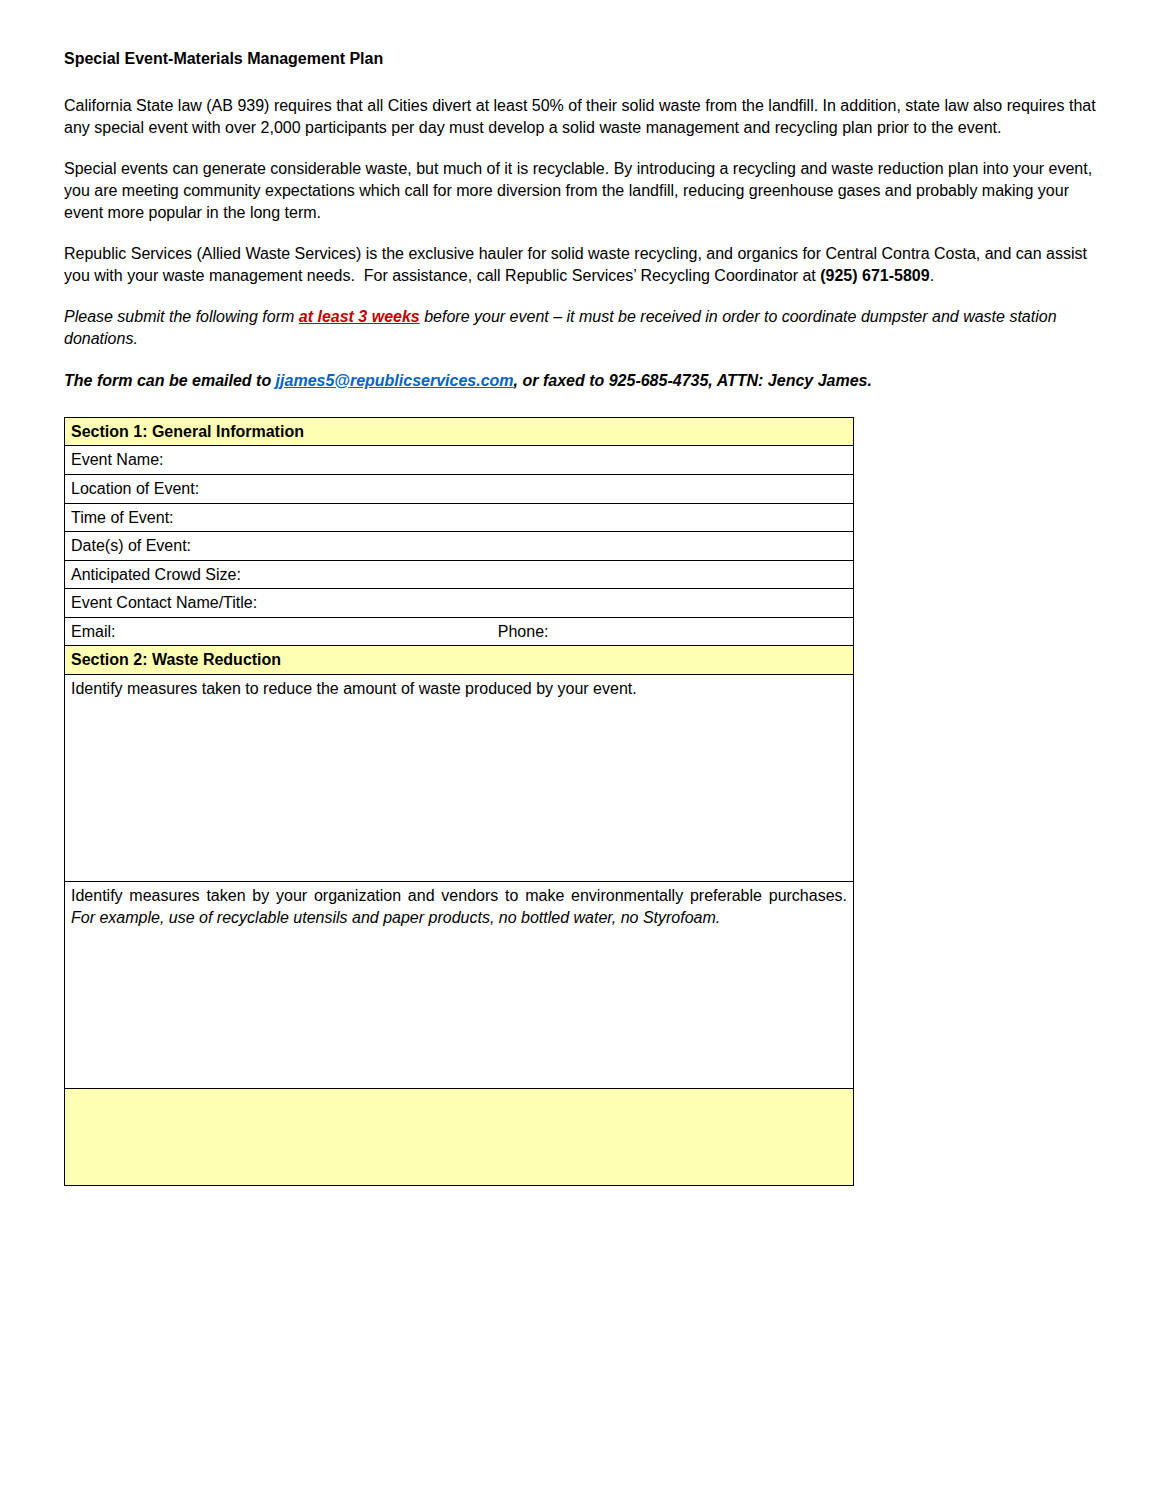Special Event-Materials Management Plan
California State law (AB 939) requires that all Cities divert at least 50% of their solid waste from the landfill. In addition, state law also requires that any special event with over 2,000 participants per day must develop a solid waste management and recycling plan prior to the event.
Special events can generate considerable waste, but much of it is recyclable. By introducing a recycling and waste reduction plan into your event, you are meeting community expectations which call for more diversion from the landfill, reducing greenhouse gases and probably making your event more popular in the long term.
Republic Services (Allied Waste Services) is the exclusive hauler for solid waste recycling, and organics for Central Contra Costa, and can assist you with your waste management needs. For assistance, call Republic Services’ Recycling Coordinator at (925) 671-5809.
Please submit the following form at least 3 weeks before your event – it must be received in order to coordinate dumpster and waste station donations.
The form can be emailed to jjames5@republicservices.com, or faxed to 925-685-4735, ATTN: Jency James.
| Section 1: General Information |
| Event Name: |
| Location of Event: |
| Time of Event: |
| Date(s) of Event: |
| Anticipated Crowd Size: |
| Event Contact Name/Title: |
| Email: Phone: |
| Section 2: Waste Reduction |
| Identify measures taken to reduce the amount of waste produced by your event. |
| Identify measures taken by your organization and vendors to make environmentally preferable purchases. For example, use of recyclable utensils and paper products, no bottled water, no Styrofoam. |